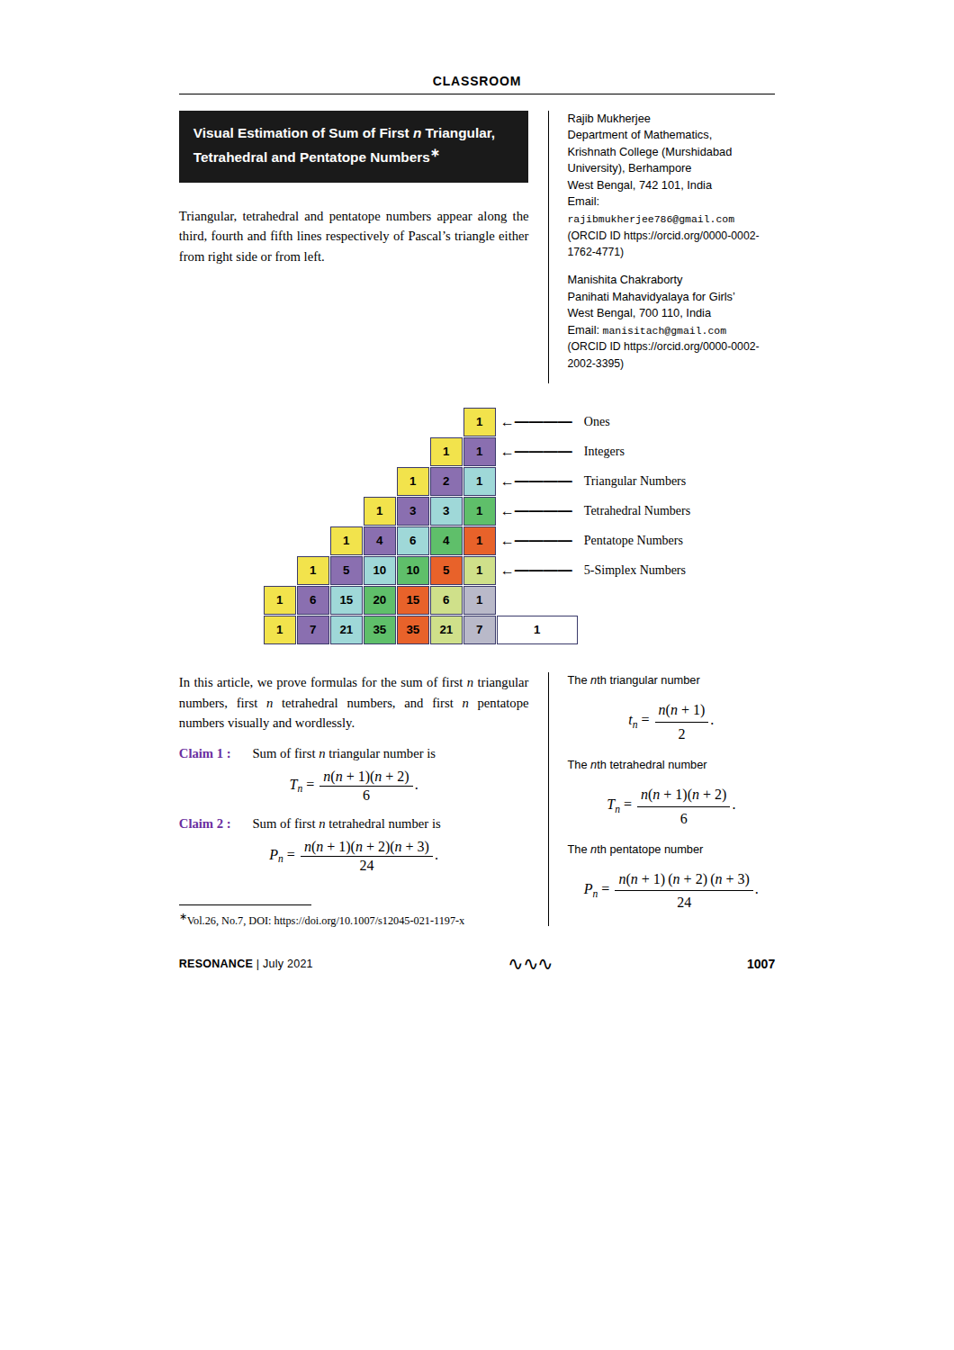CLASSROOM
Visual Estimation of Sum of First n Triangular,
Tetrahedral and Pentatope Numbers∗
Triangular, tetrahedral and pentatope numbers appear along the third, fourth and fifth lines respectively of Pascal’s triangle either from right side or from left.
Rajib Mukherjee
Department of Mathematics,
Krishnath College (Murshidabad University), Berhampore
West Bengal, 742 101, India
Email:
rajibmukherjee786@gmail.com
(ORCID ID https://orcid.org/0000-0002-1762-4771)
Manishita Chakraborty
Panihati Mahavidyalaya for Girls’
West Bengal, 700 110, India
Email: manisitach@gmail.com
(ORCID ID https://orcid.org/0000-0002-2002-3395)
| | | | | | | 1 | ←———— | Ones |
| | | | | | 1 | 1 | ←———— | Integers |
| | | | | 1 | 2 | 1 | ←———— | Triangular Numbers |
| | | | 1 | 3 | 3 | 1 | ←———— | Tetrahedral Numbers |
| | | 1 | 4 | 6 | 4 | 1 | ←———— | Pentatope Numbers |
| | 1 | 5 | 10 | 10 | 5 | 1 | ←———— | 5-Simplex Numbers |
| 1 | 6 | 15 | 20 | 15 | 6 | 1 | | |
| 1 | 7 | 21 | 35 | 35 | 21 | 7 | 1 | |
In this article, we prove formulas for the sum of first n triangular numbers, first n tetrahedral numbers, and first n pentatope numbers visually and wordlessly.
Claim 1 : Sum of first n triangular number is
Tn = n(n + 1)(n + 2) 6 .
Claim 2 : Sum of first n tetrahedral number is
Pn = n(n + 1)(n + 2)(n + 3) 24 .
∗Vol.26, No.7, DOI: https://doi.org/10.1007/s12045-021-1197-x
The nth triangular number
tn = n(n + 1) 2 .
The nth tetrahedral number
Tn = n(n + 1)(n + 2) 6 .
The nth pentatope number
Pn = n(n + 1) (n + 2) (n + 3) 24 .
RESONANCE | July 2021
∿∿∿
1007